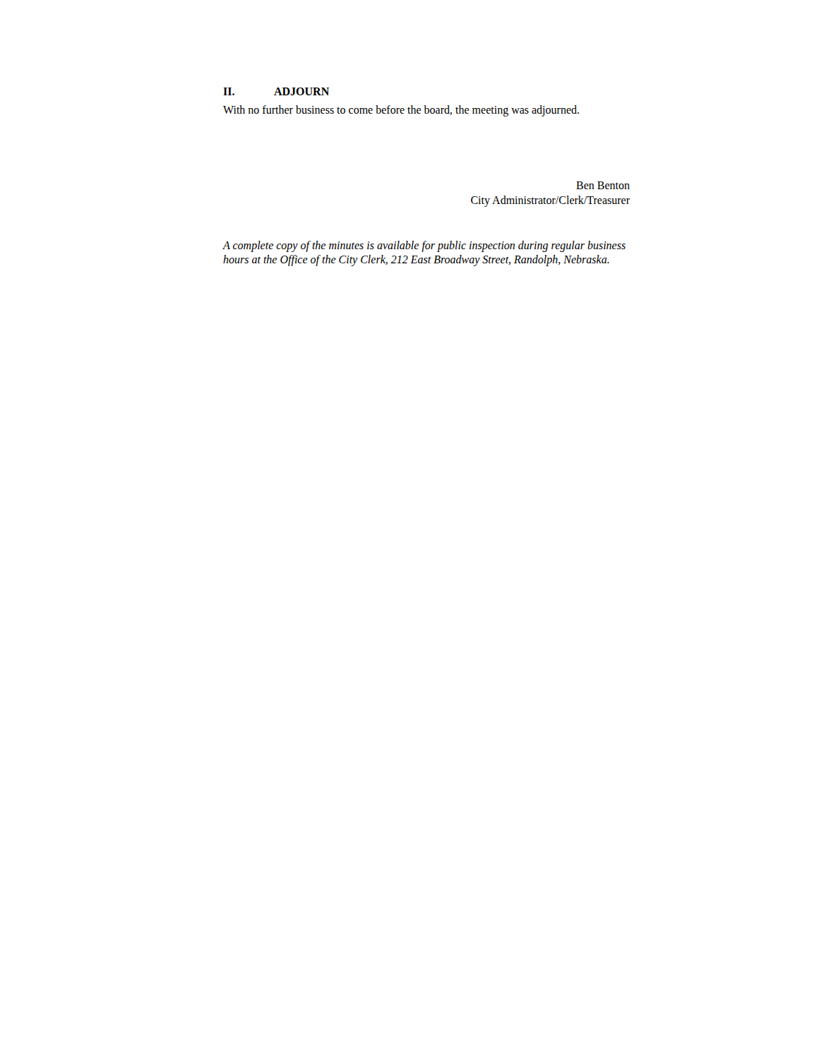II. ADJOURN
With no further business to come before the board, the meeting was adjourned.
Ben Benton
City Administrator/Clerk/Treasurer
A complete copy of the minutes is available for public inspection during regular business hours at the Office of the City Clerk, 212 East Broadway Street, Randolph, Nebraska.